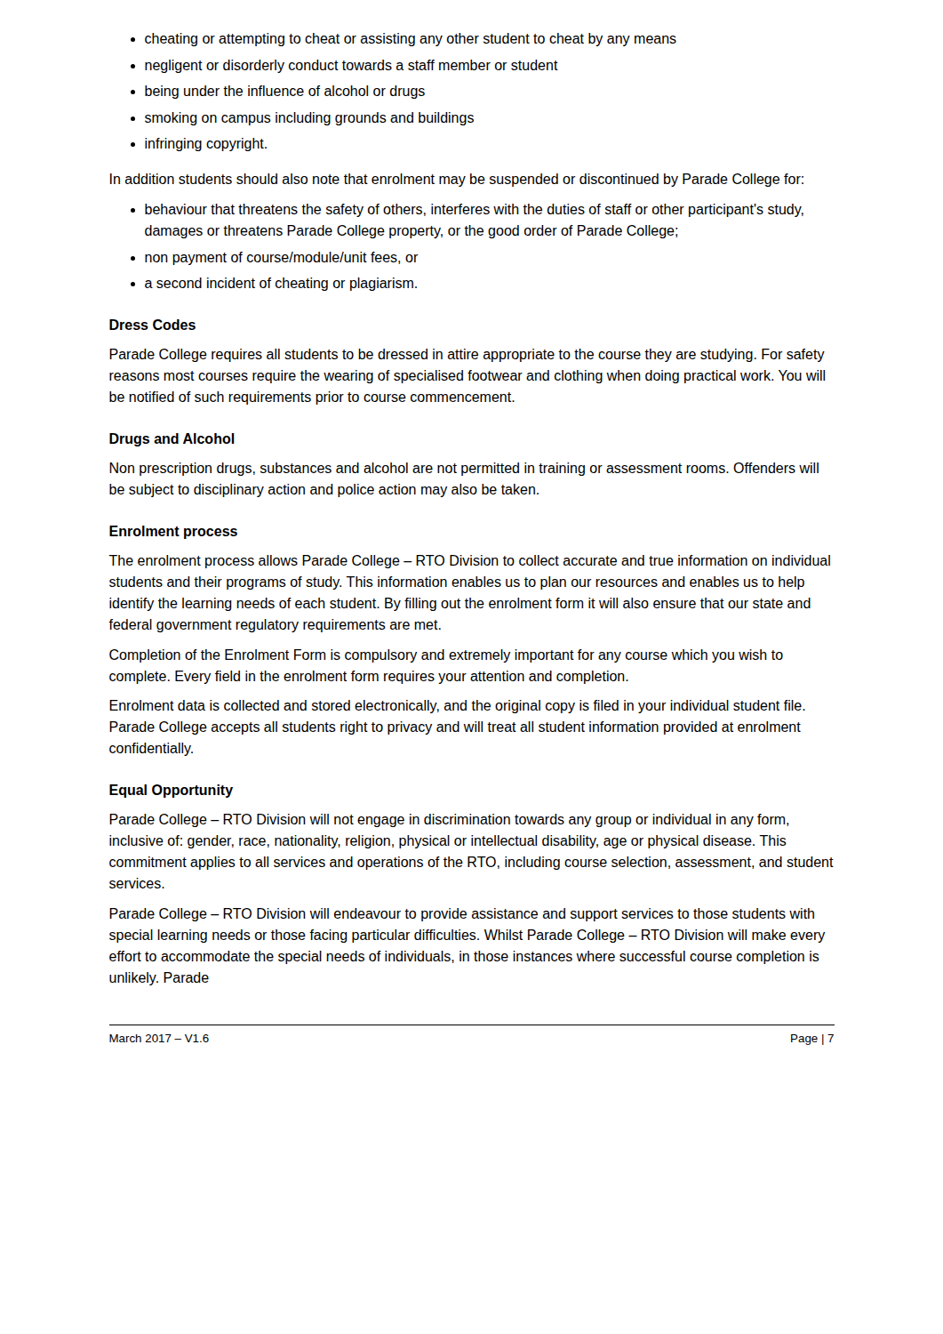cheating or attempting to cheat or assisting any other student to cheat by any means
negligent or disorderly conduct towards a staff member or student
being under the influence of alcohol or drugs
smoking on campus including grounds and buildings
infringing copyright.
In addition students should also note that enrolment may be suspended or discontinued by Parade College for:
behaviour that threatens the safety of others, interferes with the duties of staff or other participant's study, damages or threatens Parade College property, or the good order of Parade College;
non payment of course/module/unit fees, or
a second incident of cheating or plagiarism.
Dress Codes
Parade College requires all students to be dressed in attire appropriate to the course they are studying. For safety reasons most courses require the wearing of specialised footwear and clothing when doing practical work. You will be notified of such requirements prior to course commencement.
Drugs and Alcohol
Non prescription drugs, substances and alcohol are not permitted in training or assessment rooms. Offenders will be subject to disciplinary action and police action may also be taken.
Enrolment process
The enrolment process allows Parade College – RTO Division to collect accurate and true information on individual students and their programs of study. This information enables us to plan our resources and enables us to help identify the learning needs of each student. By filling out the enrolment form it will also ensure that our state and federal government regulatory requirements are met.
Completion of the Enrolment Form is compulsory and extremely important for any course which you wish to complete. Every field in the enrolment form requires your attention and completion.
Enrolment data is collected and stored electronically, and the original copy is filed in your individual student file. Parade College accepts all students right to privacy and will treat all student information provided at enrolment confidentially.
Equal Opportunity
Parade College – RTO Division will not engage in discrimination towards any group or individual in any form, inclusive of: gender, race, nationality, religion, physical or intellectual disability, age or physical disease. This commitment applies to all services and operations of the RTO, including course selection, assessment, and student services.
Parade College – RTO Division will endeavour to provide assistance and support services to those students with special learning needs or those facing particular difficulties. Whilst Parade College – RTO Division will make every effort to accommodate the special needs of individuals, in those instances where successful course completion is unlikely. Parade
March 2017 – V1.6 Page | 7